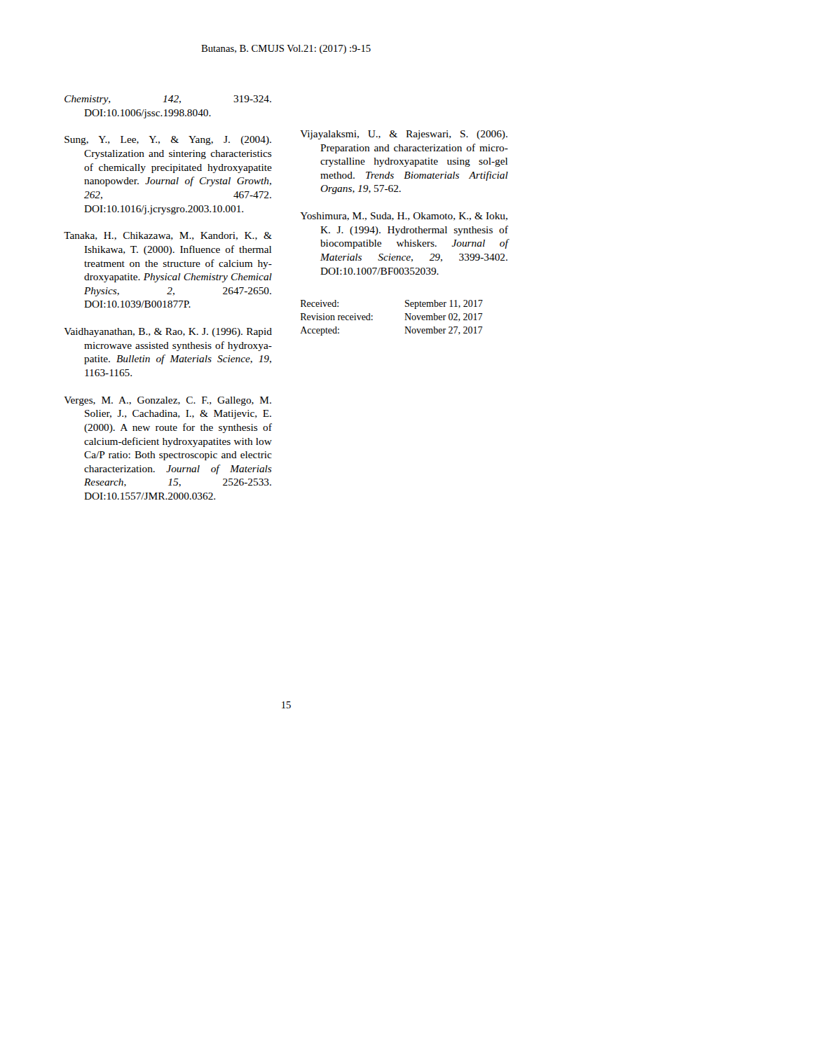Butanas, B. CMUJS Vol.21: (2017) :9-15
Chemistry, 142, 319-324. DOI:10.1006/jssc.1998.8040.
Sung, Y., Lee, Y., & Yang, J. (2004). Crystalization and sintering characteristics of chemically precipitated hydroxyapatite nanopowder. Journal of Crystal Growth, 262, 467-472. DOI:10.1016/j.jcrysgro.2003.10.001.
Tanaka, H., Chikazawa, M., Kandori, K., & Ishikawa, T. (2000). Influence of thermal treatment on the structure of calcium hydroxyapatite. Physical Chemistry Chemical Physics, 2, 2647-2650. DOI:10.1039/B001877P.
Vaidhayanathan, B., & Rao, K. J. (1996). Rapid microwave assisted synthesis of hydroxyapatite. Bulletin of Materials Science, 19, 1163-1165.
Verges, M. A., Gonzalez, C. F., Gallego, M. Solier, J., Cachadina, I., & Matijevic, E. (2000). A new route for the synthesis of calcium-deficient hydroxyapatites with low Ca/P ratio: Both spectroscopic and electric characterization. Journal of Materials Research, 15, 2526-2533. DOI:10.1557/JMR.2000.0362.
Vijayalaksmi, U., & Rajeswari, S. (2006). Preparation and characterization of microcrystalline hydroxyapatite using sol-gel method. Trends Biomaterials Artificial Organs, 19, 57-62.
Yoshimura, M., Suda, H., Okamoto, K., & Ioku, K. J. (1994). Hydrothermal synthesis of biocompatible whiskers. Journal of Materials Science, 29, 3399-3402. DOI:10.1007/BF00352039.
| Received: | September 11, 2017 |
| Revision received: | November 02, 2017 |
| Accepted: | November 27, 2017 |
15